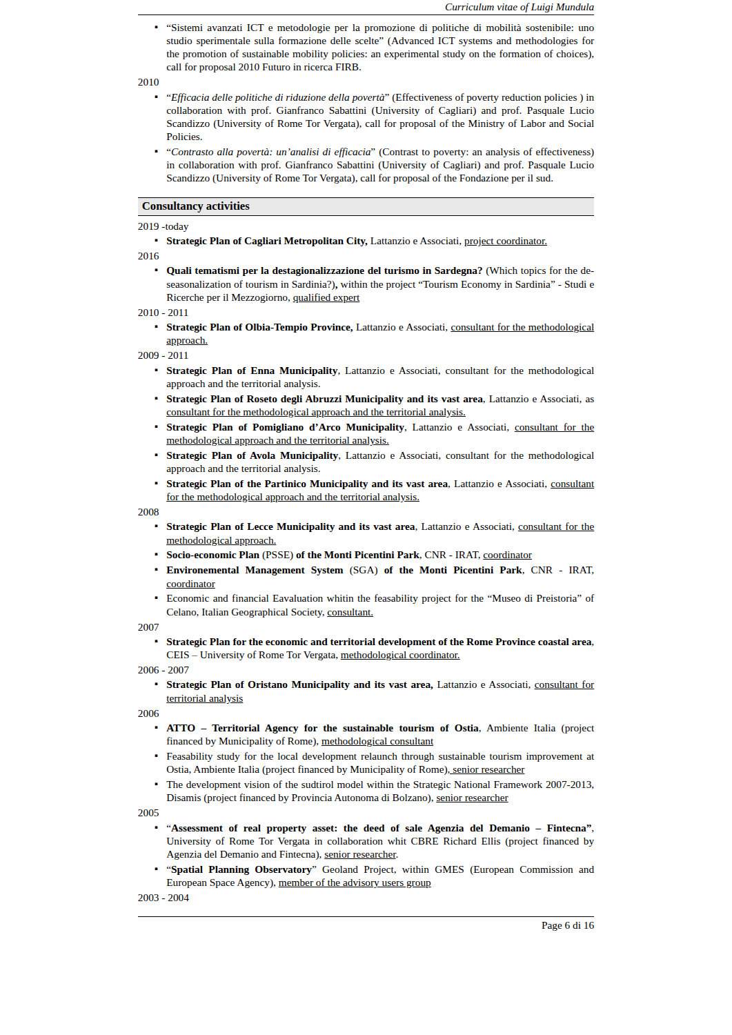Curriculum vitae of Luigi Mundula
“Sistemi avanzati ICT e metodologie per la promozione di politiche di mobilità sostenibile: uno studio sperimentale sulla formazione delle scelte” (Advanced ICT systems and methodologies for the promotion of sustainable mobility policies: an experimental study on the formation of choices), call for proposal 2010 Futuro in ricerca FIRB.
2010
“Efficacia delle politiche di riduzione della povertà” (Effectiveness of poverty reduction policies ) in collaboration with prof. Gianfranco Sabattini (University of Cagliari) and prof. Pasquale Lucio Scandizzo (University of Rome Tor Vergata), call for proposal of the Ministry of Labor and Social Policies.
“Contrasto alla povertà: un’analisi di efficacia” (Contrast to poverty: an analysis of effectiveness) in collaboration with prof. Gianfranco Sabattini (University of Cagliari) and prof. Pasquale Lucio Scandizzo (University of Rome Tor Vergata), call for proposal of the Fondazione per il sud.
Consultancy activities
2019 -today
Strategic Plan of Cagliari Metropolitan City, Lattanzio e Associati, project coordinator.
2016
Quali tematismi per la destagionalizzazione del turismo in Sardegna? (Which topics for the de-seasonalization of tourism in Sardinia?), within the project “Tourism Economy in Sardinia” - Studi e Ricerche per il Mezzogiorno, qualified expert
2010 - 2011
Strategic Plan of Olbia-Tempio Province, Lattanzio e Associati, consultant for the methodological approach.
2009 - 2011
Strategic Plan of Enna Municipality, Lattanzio e Associati, consultant for the methodological approach and the territorial analysis.
Strategic Plan of Roseto degli Abruzzi Municipality and its vast area, Lattanzio e Associati, as consultant for the methodological approach and the territorial analysis.
Strategic Plan of Pomigliano d’Arco Municipality, Lattanzio e Associati, consultant for the methodological approach and the territorial analysis.
Strategic Plan of Avola Municipality, Lattanzio e Associati, consultant for the methodological approach and the territorial analysis.
Strategic Plan of the Partinico Municipality and its vast area, Lattanzio e Associati, consultant for the methodological approach and the territorial analysis.
2008
Strategic Plan of Lecce Municipality and its vast area, Lattanzio e Associati, consultant for the methodological approach.
Socio-economic Plan (PSSE) of the Monti Picentini Park, CNR - IRAT, coordinator
Environemental Management System (SGA) of the Monti Picentini Park, CNR - IRAT, coordinator
Economic and financial Eavaluation whitin the feasability project for the “Museo di Preistoria” of Celano, Italian Geographical Society, consultant.
2007
Strategic Plan for the economic and territorial development of the Rome Province coastal area, CEIS – University of Rome Tor Vergata, methodological coordinator.
2006 - 2007
Strategic Plan of Oristano Municipality and its vast area, Lattanzio e Associati, consultant for territorial analysis
2006
ATTO – Territorial Agency for the sustainable tourism of Ostia, Ambiente Italia (project financed by Municipality of Rome), methodological consultant
Feasability study for the local development relaunch through sustainable tourism improvement at Ostia, Ambiente Italia (project financed by Municipality of Rome), senior researcher
The development vision of the sudtirol model within the Strategic National Framework 2007-2013, Disamis (project financed by Provincia Autonoma di Bolzano), senior researcher
2005
“Assessment of real property asset: the deed of sale Agenzia del Demanio – Fintecna”, University of Rome Tor Vergata in collaboration whit CBRE Richard Ellis (project financed by Agenzia del Demanio and Fintecna), senior researcher.
“Spatial Planning Observatory” Geoland Project, within GMES (European Commission and European Space Agency), member of the advisory users group
2003 - 2004
Page 6 di 16